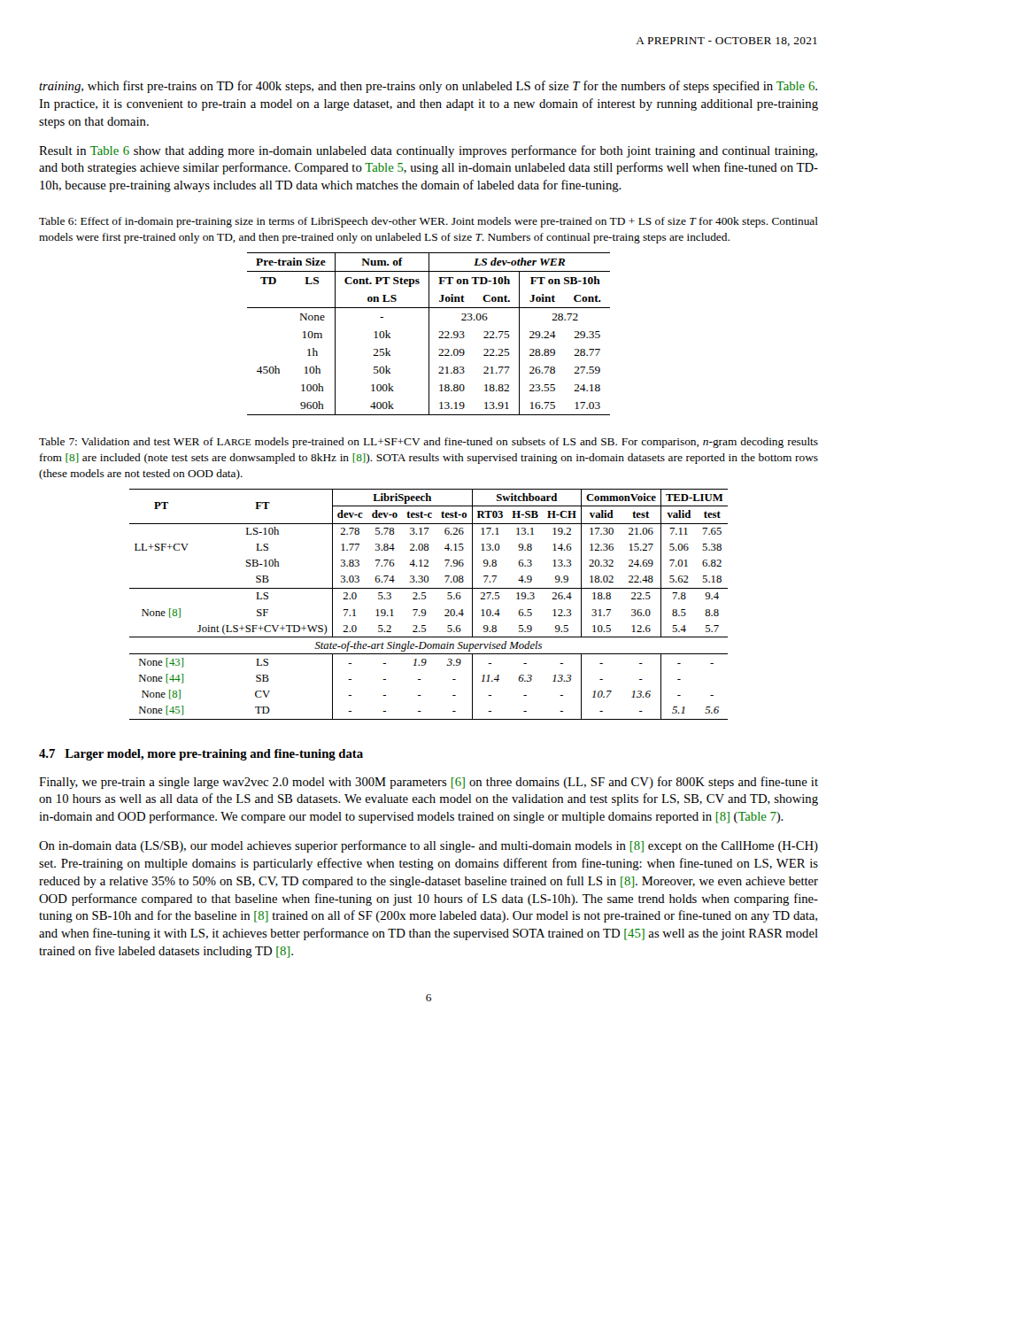A PREPRINT - OCTOBER 18, 2021
training, which first pre-trains on TD for 400k steps, and then pre-trains only on unlabeled LS of size T for the numbers of steps specified in Table 6. In practice, it is convenient to pre-train a model on a large dataset, and then adapt it to a new domain of interest by running additional pre-training steps on that domain.
Result in Table 6 show that adding more in-domain unlabeled data continually improves performance for both joint training and continual training, and both strategies achieve similar performance. Compared to Table 5, using all in-domain unlabeled data still performs well when fine-tuned on TD-10h, because pre-training always includes all TD data which matches the domain of labeled data for fine-tuning.
Table 6: Effect of in-domain pre-training size in terms of LibriSpeech dev-other WER. Joint models were pre-trained on TD + LS of size T for 400k steps. Continual models were first pre-trained only on TD, and then pre-trained only on unlabeled LS of size T. Numbers of continual pre-traing steps are included.
| Pre-train Size | Num. of | LS dev-other WER |
| --- | --- | --- |
| TD | LS | Cont. PT Steps | FT on TD-10h | FT on SB-10h |
| | | on LS | Joint | Cont. | Joint | Cont. |
| | None | - | 23.06 | 28.72 |
| | 10m | 10k | 22.93 | 22.75 | 29.24 | 29.35 |
| | 1h | 25k | 22.09 | 22.25 | 28.89 | 28.77 |
| 450h | 10h | 50k | 21.83 | 21.77 | 26.78 | 27.59 |
| | 100h | 100k | 18.80 | 18.82 | 23.55 | 24.18 |
| | 960h | 400k | 13.19 | 13.91 | 16.75 | 17.03 |
Table 7: Validation and test WER of LARGE models pre-trained on LL+SF+CV and fine-tuned on subsets of LS and SB. For comparison, n-gram decoding results from [8] are included (note test sets are donwsampled to 8kHz in [8]). SOTA results with supervised training on in-domain datasets are reported in the bottom rows (these models are not tested on OOD data).
| PT | FT | LibriSpeech | Switchboard | CommonVoice | TED-LIUM |
| --- | --- | --- | --- | --- | --- |
| dev-c | dev-o | test-c | test-o | RT03 | H-SB | H-CH | valid | test | valid | test |
| | LS-10h | 2.78 | 5.78 | 3.17 | 6.26 | 17.1 | 13.1 | 19.2 | 17.30 | 21.06 | 7.11 | 7.65 |
| LL+SF+CV | LS | 1.77 | 3.84 | 2.08 | 4.15 | 13.0 | 9.8 | 14.6 | 12.36 | 15.27 | 5.06 | 5.38 |
| | SB-10h | 3.83 | 7.76 | 4.12 | 7.96 | 9.8 | 6.3 | 13.3 | 20.32 | 24.69 | 7.01 | 6.82 |
| | SB | 3.03 | 6.74 | 3.30 | 7.08 | 7.7 | 4.9 | 9.9 | 18.02 | 22.48 | 5.62 | 5.18 |
| | LS | 2.0 | 5.3 | 2.5 | 5.6 | 27.5 | 19.3 | 26.4 | 18.8 | 22.5 | 7.8 | 9.4 |
| None [8] | SF | 7.1 | 19.1 | 7.9 | 20.4 | 10.4 | 6.5 | 12.3 | 31.7 | 36.0 | 8.5 | 8.8 |
| | Joint (LS+SF+CV+TD+WS) | 2.0 | 5.2 | 2.5 | 5.6 | 9.8 | 5.9 | 9.5 | 10.5 | 12.6 | 5.4 | 5.7 |
| State-of-the-art Single-Domain Supervised Models |
| None [43] | LS | - | - | 1.9 | 3.9 | - | - | - | - | - | - | - |
| None [44] | SB | - | - | - | - | 11.4 | 6.3 | 13.3 | - | - | - | |
| None [8] | CV | - | - | - | - | - | - | - | 10.7 | 13.6 | - | - |
| None [45] | TD | - | - | - | - | - | - | - | - | - | 5.1 | 5.6 |
4.7 Larger model, more pre-training and fine-tuning data
Finally, we pre-train a single large wav2vec 2.0 model with 300M parameters [6] on three domains (LL, SF and CV) for 800K steps and fine-tune it on 10 hours as well as all data of the LS and SB datasets. We evaluate each model on the validation and test splits for LS, SB, CV and TD, showing in-domain and OOD performance. We compare our model to supervised models trained on single or multiple domains reported in [8] (Table 7).
On in-domain data (LS/SB), our model achieves superior performance to all single- and multi-domain models in [8] except on the CallHome (H-CH) set. Pre-training on multiple domains is particularly effective when testing on domains different from fine-tuning: when fine-tuned on LS, WER is reduced by a relative 35% to 50% on SB, CV, TD compared to the single-dataset baseline trained on full LS in [8]. Moreover, we even achieve better OOD performance compared to that baseline when fine-tuning on just 10 hours of LS data (LS-10h). The same trend holds when comparing fine-tuning on SB-10h and for the baseline in [8] trained on all of SF (200x more labeled data). Our model is not pre-trained or fine-tuned on any TD data, and when fine-tuning it with LS, it achieves better performance on TD than the supervised SOTA trained on TD [45] as well as the joint RASR model trained on five labeled datasets including TD [8].
6